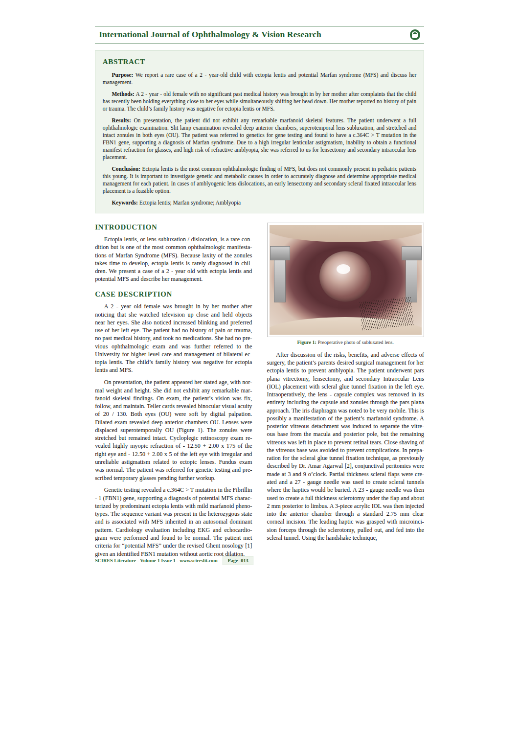International Journal of Ophthalmology & Vision Research
ABSTRACT
Purpose: We report a rare case of a 2 - year-old child with ectopia lentis and potential Marfan syndrome (MFS) and discuss her management.
Methods: A 2 - year - old female with no significant past medical history was brought in by her mother after complaints that the child has recently been holding everything close to her eyes while simultaneously shifting her head down. Her mother reported no history of pain or trauma. The child’s family history was negative for ectopia lentis or MFS.
Results: On presentation, the patient did not exhibit any remarkable marfanoid skeletal features. The patient underwent a full ophthalmologic examination. Slit lamp examination revealed deep anterior chambers, superotemporal lens subluxation, and stretched and intact zonules in both eyes (OU). The patient was referred to genetics for gene testing and found to have a c.364C > T mutation in the FBN1 gene, supporting a diagnosis of Marfan syndrome. Due to a high irregular lenticular astigmatism, inability to obtain a functional manifest refraction for glasses, and high risk of refractive amblyopia, she was referred to us for lensectomy and secondary intraocular lens placement.
Conclusion: Ectopia lentis is the most common ophthalmologic finding of MFS, but does not commonly present in pediatric patients this young. It is important to investigate genetic and metabolic causes in order to accurately diagnose and determine appropriate medical management for each patient. In cases of amblyogenic lens dislocations, an early lensectomy and secondary scleral fixated intraocular lens placement is a feasible option.
Keywords: Ectopia lentis; Marfan syndrome; Amblyopia
INTRODUCTION
Ectopia lentis, or lens subluxation / dislocation, is a rare condition but is one of the most common ophthalmologic manifestations of Marfan Syndrome (MFS). Because laxity of the zonules takes time to develop, ectopia lentis is rarely diagnosed in children. We present a case of a 2 - year old with ectopia lentis and potential MFS and describe her management.
CASE DESCRIPTION
A 2 - year old female was brought in by her mother after noticing that she watched television up close and held objects near her eyes. She also noticed increased blinking and preferred use of her left eye. The patient had no history of pain or trauma, no past medical history, and took no medications. She had no previous ophthalmologic exam and was further referred to the University for higher level care and management of bilateral ectopia lentis. The child’s family history was negative for ectopia lentis and MFS.
On presentation, the patient appeared her stated age, with normal weight and height. She did not exhibit any remarkable marfanoid skeletal findings. On exam, the patient’s vision was fix, follow, and maintain. Teller cards revealed binocular visual acuity of 20 / 130. Both eyes (OU) were soft by digital palpation. Dilated exam revealed deep anterior chambers OU. Lenses were displaced superotemporally OU (Figure 1). The zonules were stretched but remained intact. Cycloplegic retinoscopy exam revealed highly myopic refraction of - 12.50 + 2.00 x 175 of the right eye and - 12.50 + 2.00 x 5 of the left eye with irregular and unreliable astigmatism related to ectopic lenses. Fundus exam was normal. The patient was referred for genetic testing and prescribed temporary glasses pending further workup.
Genetic testing revealed a c.364C > T mutation in the Fibrillin - 1 (FBN1) gene, supporting a diagnosis of potential MFS characterized by predominant ectopia lentis with mild marfanoid phenotypes. The sequence variant was present in the heterozygous state and is associated with MFS inherited in an autosomal dominant pattern. Cardiology evaluation including EKG and echocardiogram were performed and found to be normal. The patient met criteria for “potential MFS” under the revised Ghent nosology [1] given an identified FBN1 mutation without aortic root dilation.
Figure 1: Preoperative photo of subluxated lens.
After discussion of the risks, benefits, and adverse effects of surgery, the patient’s parents desired surgical management for her ectopia lentis to prevent amblyopia. The patient underwent pars plana vitrectomy, lensectomy, and secondary Intraocular Lens (IOL) placement with scleral glue tunnel fixation in the left eye. Intraoperatively, the lens - capsule complex was removed in its entirety including the capsule and zonules through the pars plana approach. The iris diaphragm was noted to be very mobile. This is possibly a manifestation of the patient’s marfanoid syndrome. A posterior vitreous detachment was induced to separate the vitreous base from the macula and posterior pole, but the remaining vitreous was left in place to prevent retinal tears. Close shaving of the vitreous base was avoided to prevent complications. In preparation for the scleral glue tunnel fixation technique, as previously described by Dr. Amar Agarwal [2], conjunctival peritomies were made at 3 and 9 o’clock. Partial thickness scleral flaps were created and a 27 - gauge needle was used to create scleral tunnels where the haptics would be buried. A 23 - gauge needle was then used to create a full thickness sclerotomy under the flap and about 2 mm posterior to limbus. A 3-piece acrylic IOL was then injected into the anterior chamber through a standard 2.75 mm clear corneal incision. The leading haptic was grasped with microincision forceps through the sclerotomy, pulled out, and fed into the scleral tunnel. Using the handshake technique,
SCIRES Literature - Volume 1 Issue 1 - www.scireslit.com Page -013